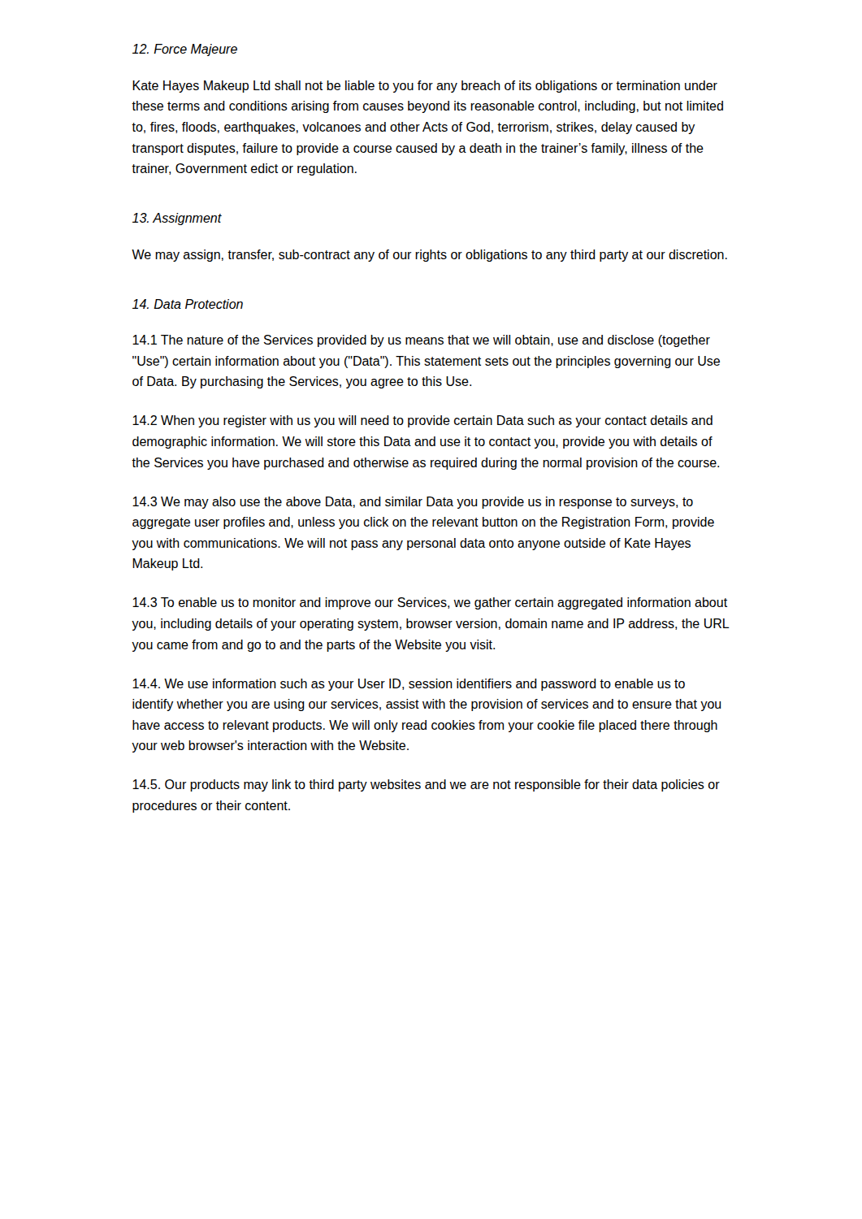12. Force Majeure
Kate Hayes Makeup Ltd shall not be liable to you for any breach of its obligations or termination under these terms and conditions arising from causes beyond its reasonable control, including, but not limited to, fires, floods, earthquakes, volcanoes and other Acts of God, terrorism, strikes, delay caused by transport disputes, failure to provide a course caused by a death in the trainer’s family, illness of the trainer, Government edict or regulation.
13. Assignment
We may assign, transfer, sub-contract any of our rights or obligations to any third party at our discretion.
14. Data Protection
14.1 The nature of the Services provided by us means that we will obtain, use and disclose (together "Use") certain information about you ("Data"). This statement sets out the principles governing our Use of Data. By purchasing the Services, you agree to this Use.
14.2 When you register with us you will need to provide certain Data such as your contact details and demographic information. We will store this Data and use it to contact you, provide you with details of the Services you have purchased and otherwise as required during the normal provision of the course.
14.3 We may also use the above Data, and similar Data you provide us in response to surveys, to aggregate user profiles and, unless you click on the relevant button on the Registration Form, provide you with communications. We will not pass any personal data onto anyone outside of Kate Hayes Makeup Ltd.
14.3 To enable us to monitor and improve our Services, we gather certain aggregated information about you, including details of your operating system, browser version, domain name and IP address, the URL you came from and go to and the parts of the Website you visit.
14.4. We use information such as your User ID, session identifiers and password to enable us to identify whether you are using our services, assist with the provision of services and to ensure that you have access to relevant products. We will only read cookies from your cookie file placed there through your web browser's interaction with the Website.
14.5. Our products may link to third party websites and we are not responsible for their data policies or procedures or their content.